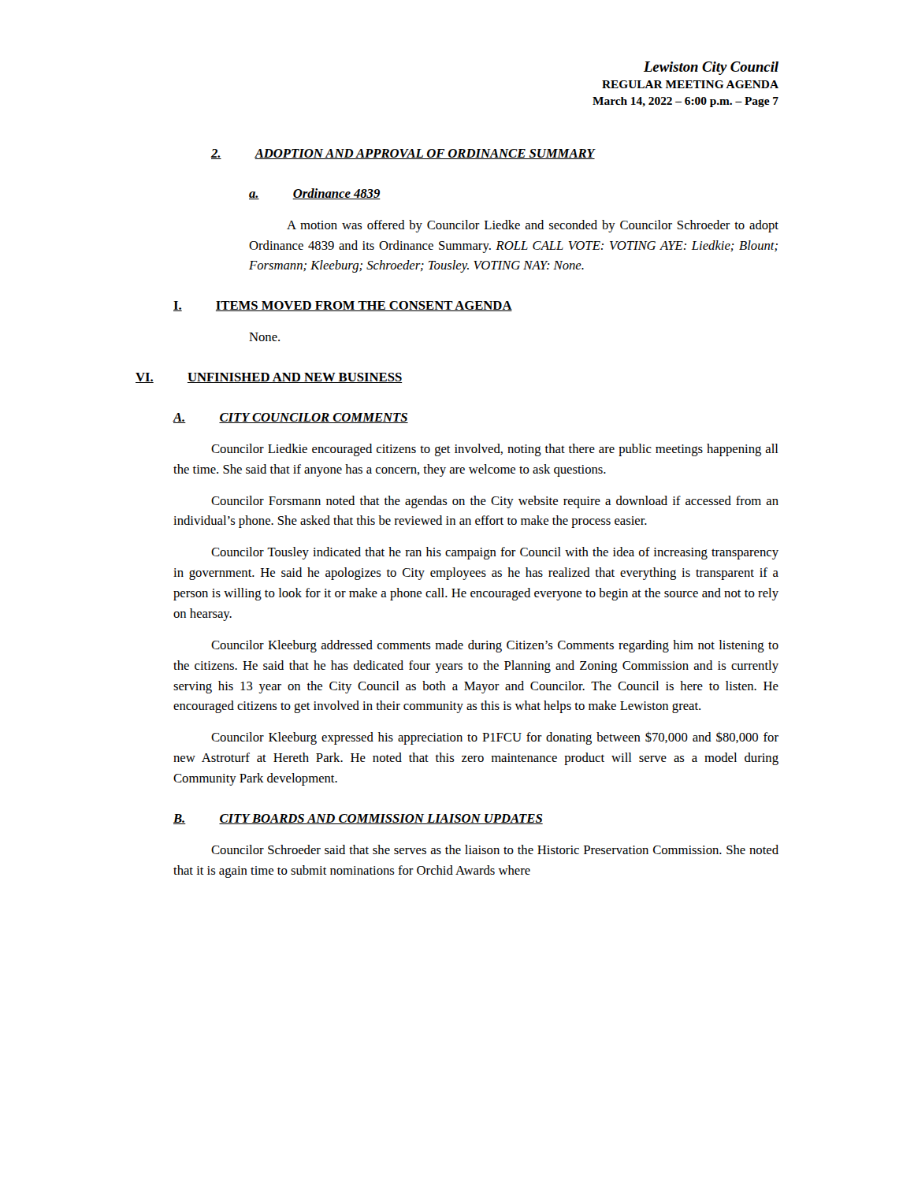Lewiston City Council REGULAR MEETING AGENDA March 14, 2022 – 6:00 p.m. – Page 7
2. ADOPTION AND APPROVAL OF ORDINANCE SUMMARY
a. Ordinance 4839
A motion was offered by Councilor Liedke and seconded by Councilor Schroeder to adopt Ordinance 4839 and its Ordinance Summary. ROLL CALL VOTE: VOTING AYE: Liedkie; Blount; Forsmann; Kleeburg; Schroeder; Tousley. VOTING NAY: None.
I. ITEMS MOVED FROM THE CONSENT AGENDA
None.
VI. UNFINISHED AND NEW BUSINESS
A. CITY COUNCILOR COMMENTS
Councilor Liedkie encouraged citizens to get involved, noting that there are public meetings happening all the time. She said that if anyone has a concern, they are welcome to ask questions.
Councilor Forsmann noted that the agendas on the City website require a download if accessed from an individual’s phone. She asked that this be reviewed in an effort to make the process easier.
Councilor Tousley indicated that he ran his campaign for Council with the idea of increasing transparency in government. He said he apologizes to City employees as he has realized that everything is transparent if a person is willing to look for it or make a phone call. He encouraged everyone to begin at the source and not to rely on hearsay.
Councilor Kleeburg addressed comments made during Citizen’s Comments regarding him not listening to the citizens. He said that he has dedicated four years to the Planning and Zoning Commission and is currently serving his 13 year on the City Council as both a Mayor and Councilor. The Council is here to listen. He encouraged citizens to get involved in their community as this is what helps to make Lewiston great.
Councilor Kleeburg expressed his appreciation to P1FCU for donating between $70,000 and $80,000 for new Astroturf at Hereth Park. He noted that this zero maintenance product will serve as a model during Community Park development.
B. CITY BOARDS AND COMMISSION LIAISON UPDATES
Councilor Schroeder said that she serves as the liaison to the Historic Preservation Commission. She noted that it is again time to submit nominations for Orchid Awards where